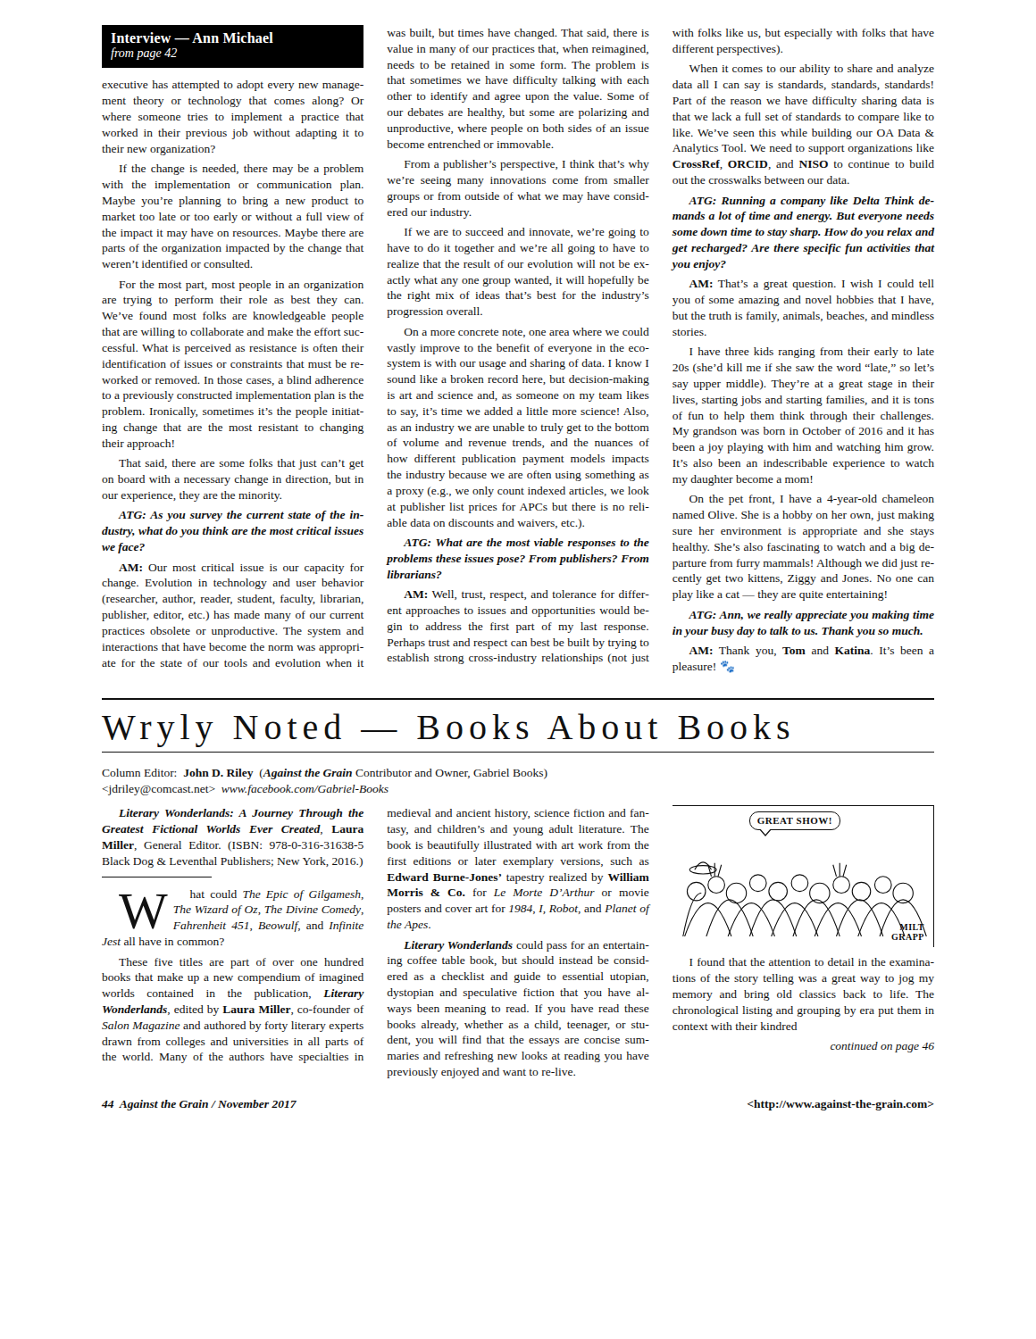Interview — Ann Michael
from page 42
executive has attempted to adopt every new management theory or technology that comes along? Or where someone tries to implement a practice that worked in their previous job without adapting it to their new organization?
If the change is needed, there may be a problem with the implementation or communication plan. Maybe you’re planning to bring a new product to market too late or too early or without a full view of the impact it may have on resources. Maybe there are parts of the organization impacted by the change that weren’t identified or consulted.
For the most part, most people in an organization are trying to perform their role as best they can. We’ve found most folks are knowledgeable people that are willing to collaborate and make the effort successful. What is perceived as resistance is often their identification of issues or constraints that must be reworked or removed. In those cases, a blind adherence to a previously constructed implementation plan is the problem. Ironically, sometimes it’s the people initiating change that are the most resistant to changing their approach!
That said, there are some folks that just can’t get on board with a necessary change in direction, but in our experience, they are the minority.
ATG: As you survey the current state of the industry, what do you think are the most critical issues we face?
AM: Our most critical issue is our capacity for change. Evolution in technology and user behavior (researcher, author, reader, student, faculty, librarian, publisher, editor, etc.) has made many of our current practices obsolete or unproductive. The system and interactions that have become the norm was appropriate for the state of our tools and evolution when it was built, but times have changed. That said, there is value in many of our practices that, when reimagined, needs to be retained in some form. The problem is that sometimes we have difficulty talking with each other to identify and agree upon the value. Some of our debates are healthy, but some are polarizing and unproductive, where people on both sides of an issue become entrenched or immovable.
From a publisher’s perspective, I think that’s why we’re seeing many innovations come from smaller groups or from outside of what we may have considered our industry.
If we are to succeed and innovate, we’re going to have to do it together and we’re all going to have to realize that the result of our evolution will not be exactly what any one group wanted, it will hopefully be the right mix of ideas that’s best for the industry’s progression overall.
On a more concrete note, one area where we could vastly improve to the benefit of everyone in the ecosystem is with our usage and sharing of data. I know I sound like a broken record here, but decision-making is art and science and, as someone on my team likes to say, it’s time we added a little more science! Also, as an industry we are unable to truly get to the bottom of volume and revenue trends, and the nuances of how different publication payment models impacts the industry because we are often using something as a proxy (e.g., we only count indexed articles, we look at publisher list prices for APCs but there is no reliable data on discounts and waivers, etc.).
ATG: What are the most viable responses to the problems these issues pose? From publishers? From librarians?
AM: Well, trust, respect, and tolerance for different approaches to issues and opportunities would begin to address the first part of my last response. Perhaps trust and respect can best be built by trying to establish strong cross-industry relationships (not just with folks like us, but especially with folks that have different perspectives).
When it comes to our ability to share and analyze data all I can say is standards, standards, standards! Part of the reason we have difficulty sharing data is that we lack a full set of standards to compare like to like. We’ve seen this while building our OA Data & Analytics Tool. We need to support organizations like CrossRef, ORCID, and NISO to continue to build out the crosswalks between our data.
ATG: Running a company like Delta Think demands a lot of time and energy. But everyone needs some down time to stay sharp. How do you relax and get recharged? Are there specific fun activities that you enjoy?
AM: That’s a great question. I wish I could tell you of some amazing and novel hobbies that I have, but the truth is family, animals, beaches, and mindless stories.
I have three kids ranging from their early to late 20s (she’d kill me if she saw the word “late,” so let’s say upper middle). They’re at a great stage in their lives, starting jobs and starting families, and it is tons of fun to help them think through their challenges. My grandson was born in October of 2016 and it has been a joy playing with him and watching him grow. It’s also been an indescribable experience to watch my daughter become a mom!
On the pet front, I have a 4-year-old chameleon named Olive. She is a hobby on her own, just making sure her environment is appropriate and she stays healthy. She’s also fascinating to watch and a big departure from furry mammals! Although we did just recently get two kittens, Ziggy and Jones. No one can play like a cat — they are quite entertaining!
ATG: Ann, we really appreciate you making time in your busy day to talk to us. Thank you so much.
AM: Thank you, Tom and Katina. It’s been a pleasure! 🐾
Wryly Noted — Books About Books
Column Editor: John D. Riley (Against the Grain Contributor and Owner, Gabriel Books)
<jdriley@comcast.net> www.facebook.com/Gabriel-Books
Literary Wonderlands: A Journey Through the Greatest Fictional Worlds Ever Created, Laura Miller, General Editor. (ISBN: 978-0-316-31638-5 Black Dog & Leventhal Publishers; New York, 2016.)
What could The Epic of Gilgamesh, The Wizard of Oz, The Divine Comedy, Fahrenheit 451, Beowulf, and Infinite Jest all have in common?
These five titles are part of over one hundred books that make up a new compendium of imagined worlds contained in the publication, Literary Wonderlands, edited by Laura Miller, co-founder of Salon Magazine and authored by forty literary experts drawn from colleges and universities in all parts of the world. Many of the authors have specialties in medieval and ancient history, science fiction and fantasy, and children’s and young adult literature. The book is beautifully illustrated with art work from the first editions or later exemplary versions, such as Edward Burne-Jones’ tapestry realized by William Morris & Co. for Le Morte D’Arthur or movie posters and cover art for 1984, I, Robot, and Planet of the Apes.
Literary Wonderlands could pass for an entertaining coffee table book, but should instead be considered as a checklist and guide to essential utopian, dystopian and speculative fiction that you have always been meaning to read. If you have read these books already, whether as a child, teenager, or student, you will find that the essays are concise summaries and refreshing new looks at reading you have previously enjoyed and want to re-live.
GREAT SHOW!
MILT
GRAPP
I found that the attention to detail in the examinations of the story telling was a great way to jog my memory and bring old classics back to life. The chronological listing and grouping by era put them in context with their kindred
continued on page 46
44 Against the Grain / November 2017
<http://www.against-the-grain.com>